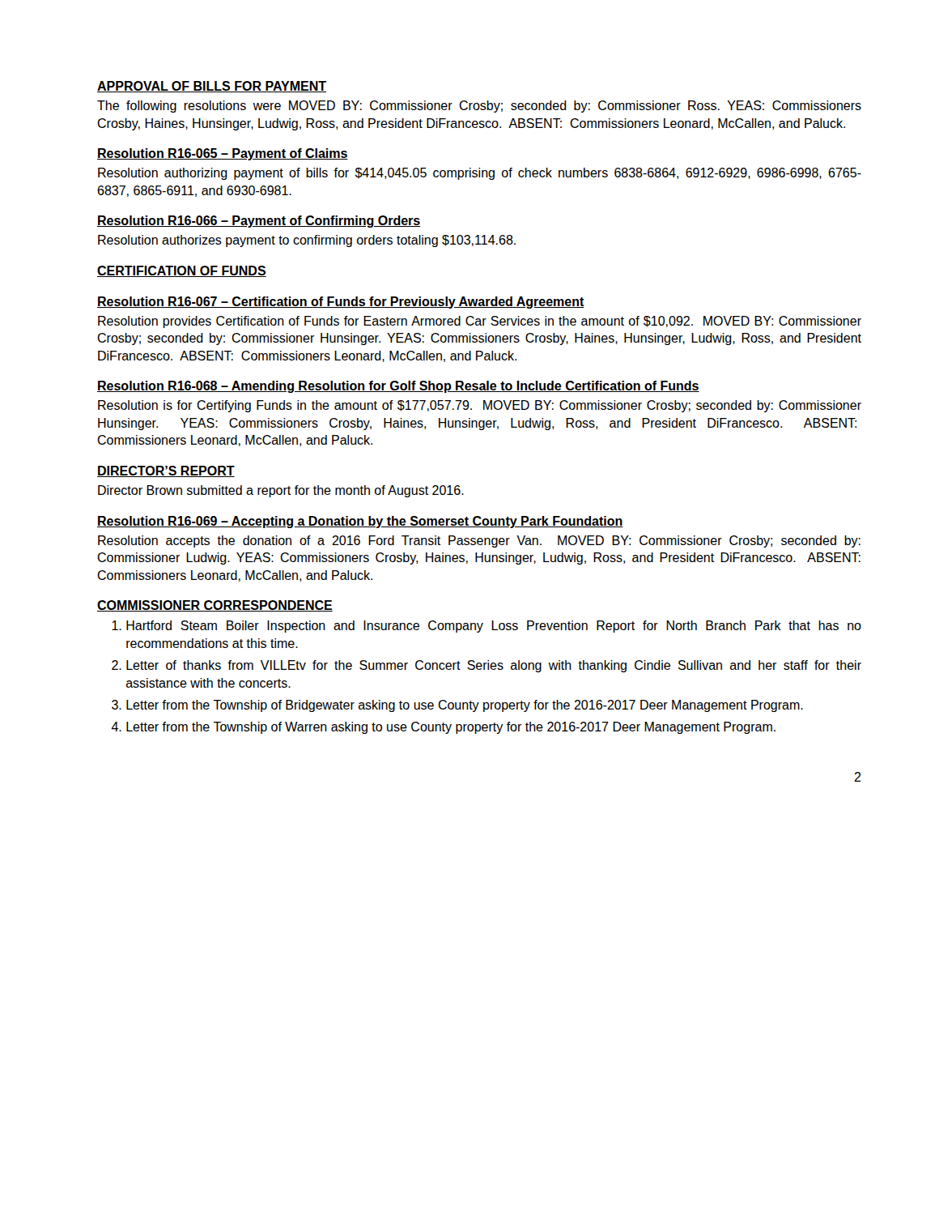APPROVAL OF BILLS FOR PAYMENT
The following resolutions were MOVED BY: Commissioner Crosby; seconded by: Commissioner Ross. YEAS: Commissioners Crosby, Haines, Hunsinger, Ludwig, Ross, and President DiFrancesco. ABSENT: Commissioners Leonard, McCallen, and Paluck.
Resolution R16-065 – Payment of Claims
Resolution authorizing payment of bills for $414,045.05 comprising of check numbers 6838-6864, 6912-6929, 6986-6998, 6765-6837, 6865-6911, and 6930-6981.
Resolution R16-066 – Payment of Confirming Orders
Resolution authorizes payment to confirming orders totaling $103,114.68.
CERTIFICATION OF FUNDS
Resolution R16-067 – Certification of Funds for Previously Awarded Agreement
Resolution provides Certification of Funds for Eastern Armored Car Services in the amount of $10,092. MOVED BY: Commissioner Crosby; seconded by: Commissioner Hunsinger. YEAS: Commissioners Crosby, Haines, Hunsinger, Ludwig, Ross, and President DiFrancesco. ABSENT: Commissioners Leonard, McCallen, and Paluck.
Resolution R16-068 – Amending Resolution for Golf Shop Resale to Include Certification of Funds
Resolution is for Certifying Funds in the amount of $177,057.79. MOVED BY: Commissioner Crosby; seconded by: Commissioner Hunsinger. YEAS: Commissioners Crosby, Haines, Hunsinger, Ludwig, Ross, and President DiFrancesco. ABSENT: Commissioners Leonard, McCallen, and Paluck.
DIRECTOR’S REPORT
Director Brown submitted a report for the month of August 2016.
Resolution R16-069 – Accepting a Donation by the Somerset County Park Foundation
Resolution accepts the donation of a 2016 Ford Transit Passenger Van. MOVED BY: Commissioner Crosby; seconded by: Commissioner Ludwig. YEAS: Commissioners Crosby, Haines, Hunsinger, Ludwig, Ross, and President DiFrancesco. ABSENT: Commissioners Leonard, McCallen, and Paluck.
COMMISSIONER CORRESPONDENCE
Hartford Steam Boiler Inspection and Insurance Company Loss Prevention Report for North Branch Park that has no recommendations at this time.
Letter of thanks from VILLEtv for the Summer Concert Series along with thanking Cindie Sullivan and her staff for their assistance with the concerts.
Letter from the Township of Bridgewater asking to use County property for the 2016-2017 Deer Management Program.
Letter from the Township of Warren asking to use County property for the 2016-2017 Deer Management Program.
2